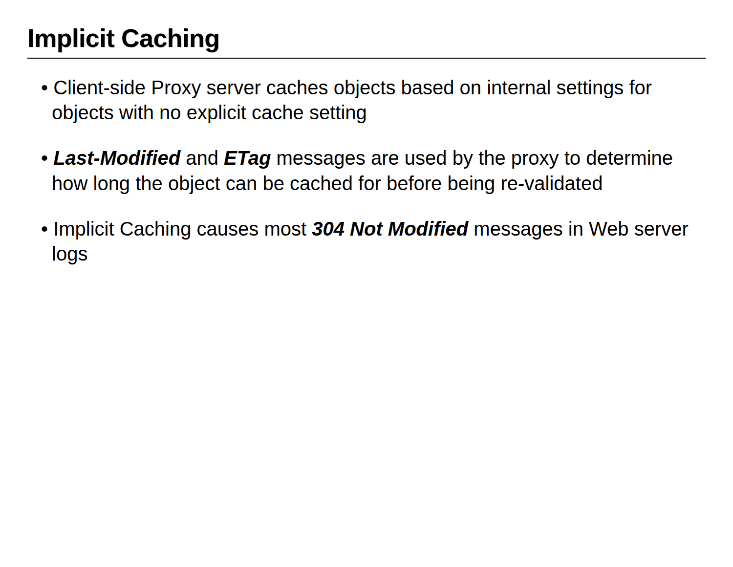Implicit Caching
Client-side Proxy server caches objects based on internal settings for objects with no explicit cache setting
Last-Modified and ETag messages are used by the proxy to determine how long the object can be cached for before being re-validated
Implicit Caching causes most 304 Not Modified messages in Web server logs